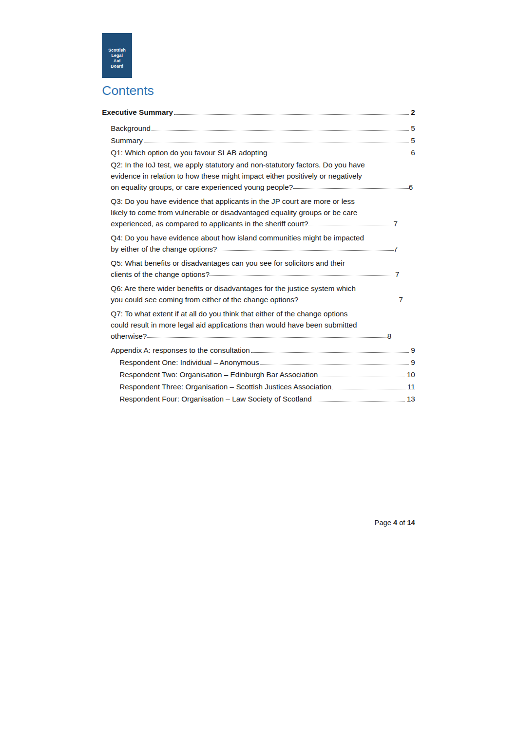Scottish Legal Aid Board
Contents
Executive Summary 2
Background 5
Summary 5
Q1: Which option do you favour SLAB adopting 6
Q2: In the IoJ test, we apply statutory and non-statutory factors. Do you have
evidence in relation to how these might impact either positively or negatively
on equality groups, or care experienced young people? 6
Q3: Do you have evidence that applicants in the JP court are more or less
likely to come from vulnerable or disadvantaged equality groups or be care
experienced, as compared to applicants in the sheriff court? 7
Q4: Do you have evidence about how island communities might be impacted
by either of the change options? 7
Q5: What benefits or disadvantages can you see for solicitors and their
clients of the change options? 7
Q6: Are there wider benefits or disadvantages for the justice system which
you could see coming from either of the change options? 7
Q7: To what extent if at all do you think that either of the change options
could result in more legal aid applications than would have been submitted
otherwise? 8
Appendix A: responses to the consultation 9
Respondent One: Individual – Anonymous 9
Respondent Two: Organisation – Edinburgh Bar Association 10
Respondent Three: Organisation – Scottish Justices Association 11
Respondent Four: Organisation – Law Society of Scotland 13
Page 4 of 14